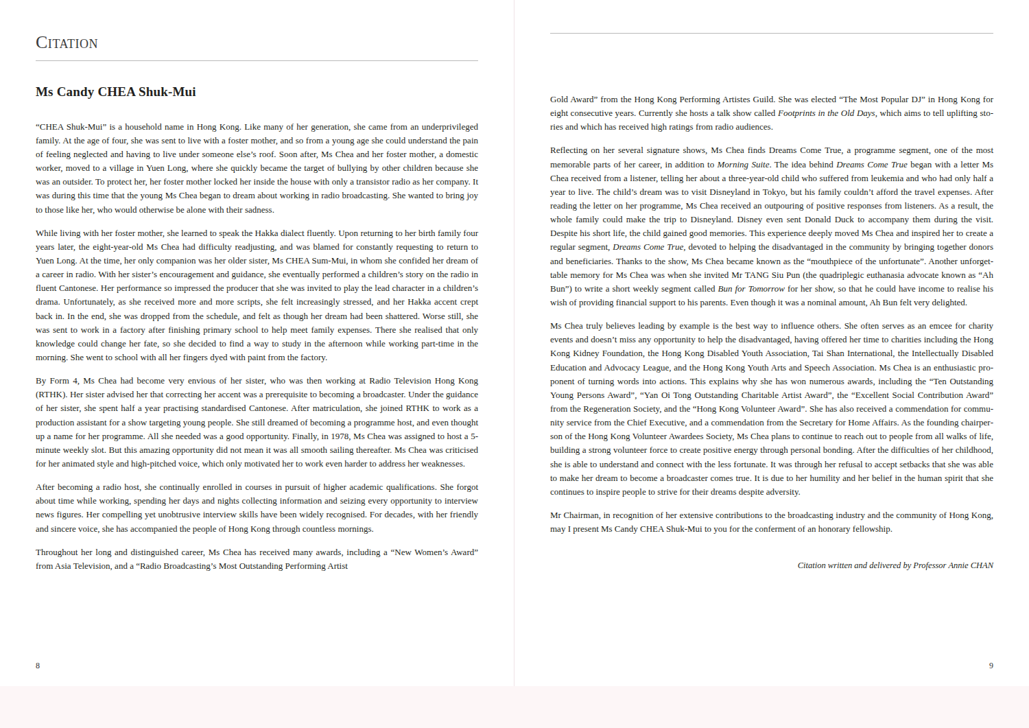Citation
Ms Candy CHEA Shuk-Mui
“CHEA Shuk-Mui” is a household name in Hong Kong. Like many of her generation, she came from an underprivileged family. At the age of four, she was sent to live with a foster mother, and so from a young age she could understand the pain of feeling neglected and having to live under someone else’s roof. Soon after, Ms Chea and her foster mother, a domestic worker, moved to a village in Yuen Long, where she quickly became the target of bullying by other children because she was an outsider. To protect her, her foster mother locked her inside the house with only a transistor radio as her company. It was during this time that the young Ms Chea began to dream about working in radio broadcasting. She wanted to bring joy to those like her, who would otherwise be alone with their sadness.
While living with her foster mother, she learned to speak the Hakka dialect fluently. Upon returning to her birth family four years later, the eight-year-old Ms Chea had difficulty readjusting, and was blamed for constantly requesting to return to Yuen Long. At the time, her only companion was her older sister, Ms CHEA Sum-Mui, in whom she confided her dream of a career in radio. With her sister’s encouragement and guidance, she eventually performed a children’s story on the radio in fluent Cantonese. Her performance so impressed the producer that she was invited to play the lead character in a children’s drama. Unfortunately, as she received more and more scripts, she felt increasingly stressed, and her Hakka accent crept back in. In the end, she was dropped from the schedule, and felt as though her dream had been shattered. Worse still, she was sent to work in a factory after finishing primary school to help meet family expenses. There she realised that only knowledge could change her fate, so she decided to find a way to study in the afternoon while working part-time in the morning. She went to school with all her fingers dyed with paint from the factory.
By Form 4, Ms Chea had become very envious of her sister, who was then working at Radio Television Hong Kong (RTHK). Her sister advised her that correcting her accent was a prerequisite to becoming a broadcaster. Under the guidance of her sister, she spent half a year practising standardised Cantonese. After matriculation, she joined RTHK to work as a production assistant for a show targeting young people. She still dreamed of becoming a programme host, and even thought up a name for her programme. All she needed was a good opportunity. Finally, in 1978, Ms Chea was assigned to host a 5-minute weekly slot. But this amazing opportunity did not mean it was all smooth sailing thereafter. Ms Chea was criticised for her animated style and high-pitched voice, which only motivated her to work even harder to address her weaknesses.
After becoming a radio host, she continually enrolled in courses in pursuit of higher academic qualifications. She forgot about time while working, spending her days and nights collecting information and seizing every opportunity to interview news figures. Her compelling yet unobtrusive interview skills have been widely recognised. For decades, with her friendly and sincere voice, she has accompanied the people of Hong Kong through countless mornings.
Throughout her long and distinguished career, Ms Chea has received many awards, including a “New Women’s Award” from Asia Television, and a “Radio Broadcasting’s Most Outstanding Performing Artist
8
Gold Award” from the Hong Kong Performing Artistes Guild. She was elected “The Most Popular DJ” in Hong Kong for eight consecutive years. Currently she hosts a talk show called Footprints in the Old Days, which aims to tell uplifting stories and which has received high ratings from radio audiences.
Reflecting on her several signature shows, Ms Chea finds Dreams Come True, a programme segment, one of the most memorable parts of her career, in addition to Morning Suite. The idea behind Dreams Come True began with a letter Ms Chea received from a listener, telling her about a three-year-old child who suffered from leukemia and who had only half a year to live. The child’s dream was to visit Disneyland in Tokyo, but his family couldn’t afford the travel expenses. After reading the letter on her programme, Ms Chea received an outpouring of positive responses from listeners. As a result, the whole family could make the trip to Disneyland. Disney even sent Donald Duck to accompany them during the visit. Despite his short life, the child gained good memories. This experience deeply moved Ms Chea and inspired her to create a regular segment, Dreams Come True, devoted to helping the disadvantaged in the community by bringing together donors and beneficiaries. Thanks to the show, Ms Chea became known as the “mouthpiece of the unfortunate”. Another unforgettable memory for Ms Chea was when she invited Mr TANG Siu Pun (the quadriplegic euthanasia advocate known as “Ah Bun”) to write a short weekly segment called Bun for Tomorrow for her show, so that he could have income to realise his wish of providing financial support to his parents. Even though it was a nominal amount, Ah Bun felt very delighted.
Ms Chea truly believes leading by example is the best way to influence others. She often serves as an emcee for charity events and doesn’t miss any opportunity to help the disadvantaged, having offered her time to charities including the Hong Kong Kidney Foundation, the Hong Kong Disabled Youth Association, Tai Shan International, the Intellectually Disabled Education and Advocacy League, and the Hong Kong Youth Arts and Speech Association. Ms Chea is an enthusiastic proponent of turning words into actions. This explains why she has won numerous awards, including the “Ten Outstanding Young Persons Award”, “Yan Oi Tong Outstanding Charitable Artist Award”, the “Excellent Social Contribution Award” from the Regeneration Society, and the “Hong Kong Volunteer Award”. She has also received a commendation for community service from the Chief Executive, and a commendation from the Secretary for Home Affairs. As the founding chairperson of the Hong Kong Volunteer Awardees Society, Ms Chea plans to continue to reach out to people from all walks of life, building a strong volunteer force to create positive energy through personal bonding. After the difficulties of her childhood, she is able to understand and connect with the less fortunate. It was through her refusal to accept setbacks that she was able to make her dream to become a broadcaster comes true. It is due to her humility and her belief in the human spirit that she continues to inspire people to strive for their dreams despite adversity.
Mr Chairman, in recognition of her extensive contributions to the broadcasting industry and the community of Hong Kong, may I present Ms Candy CHEA Shuk-Mui to you for the conferment of an honorary fellowship.
Citation written and delivered by Professor Annie CHAN
9